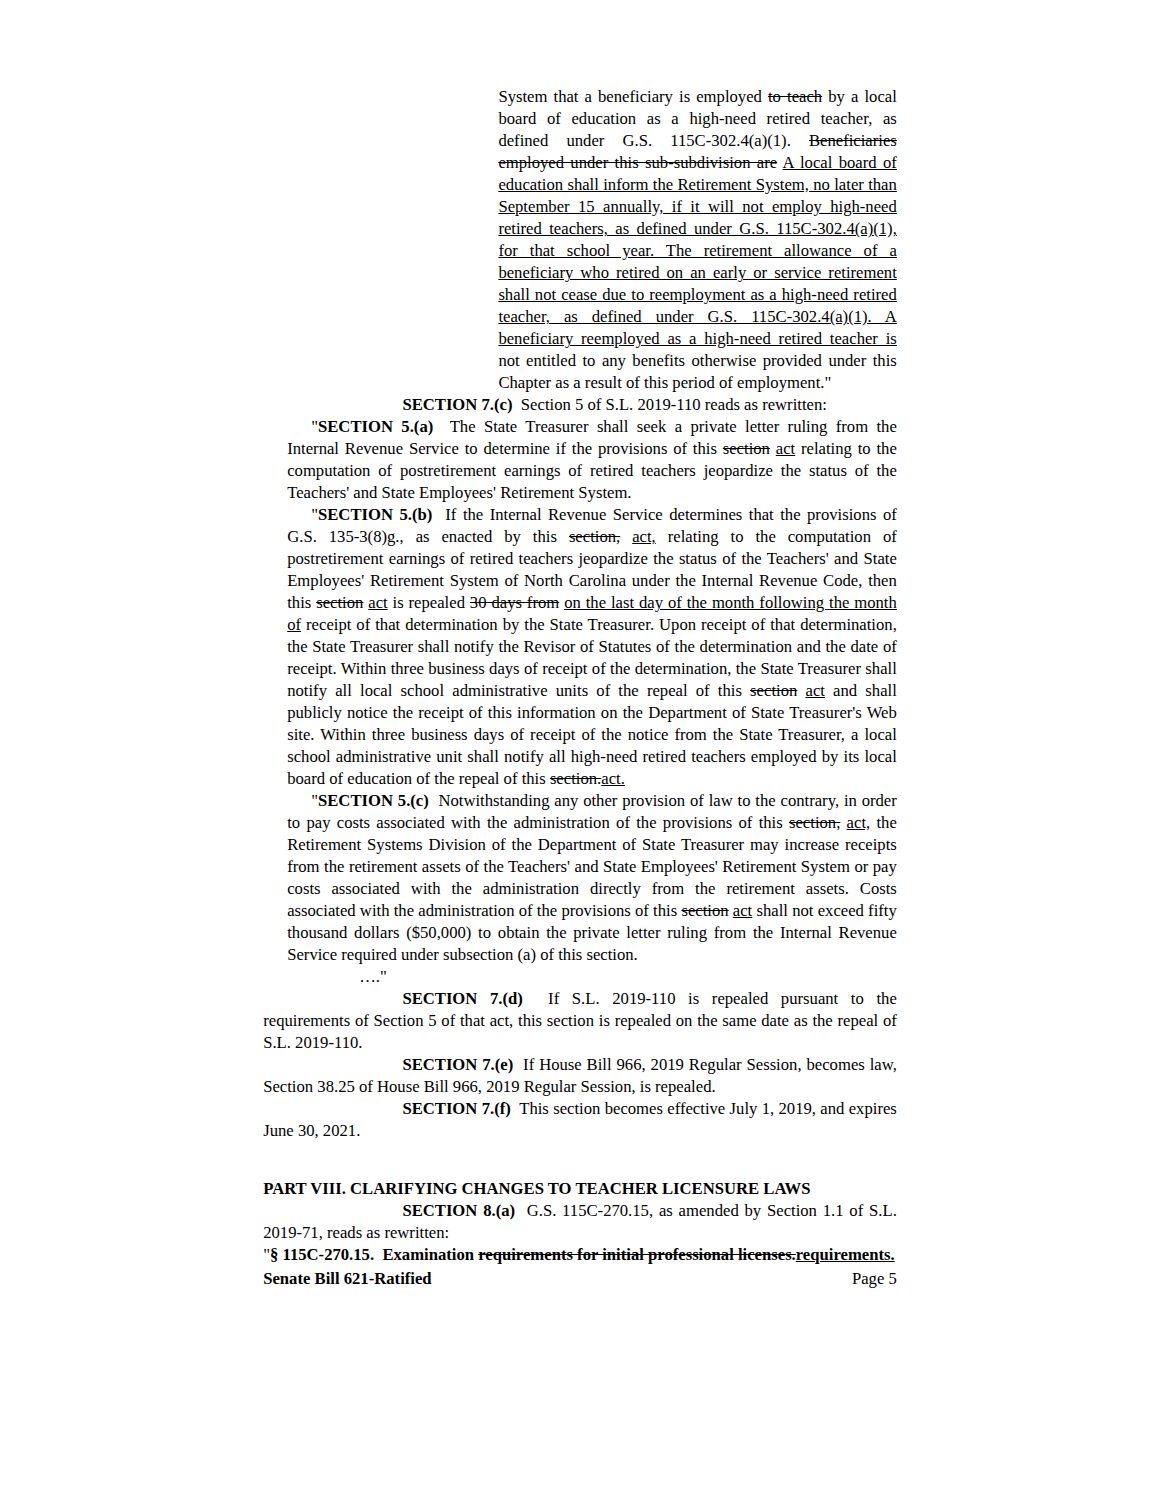System that a beneficiary is employed to teach by a local board of education as a high-need retired teacher, as defined under G.S. 115C-302.4(a)(1). Beneficiaries employed under this sub-subdivision are A local board of education shall inform the Retirement System, no later than September 15 annually, if it will not employ high-need retired teachers, as defined under G.S. 115C-302.4(a)(1), for that school year. The retirement allowance of a beneficiary who retired on an early or service retirement shall not cease due to reemployment as a high-need retired teacher, as defined under G.S. 115C-302.4(a)(1). A beneficiary reemployed as a high-need retired teacher is not entitled to any benefits otherwise provided under this Chapter as a result of this period of employment."
SECTION 7.(c) Section 5 of S.L. 2019-110 reads as rewritten:
"SECTION 5.(a) The State Treasurer shall seek a private letter ruling from the Internal Revenue Service to determine if the provisions of this section act relating to the computation of postretirement earnings of retired teachers jeopardize the status of the Teachers' and State Employees' Retirement System.
"SECTION 5.(b) If the Internal Revenue Service determines that the provisions of G.S. 135-3(8)g., as enacted by this section, act, relating to the computation of postretirement earnings of retired teachers jeopardize the status of the Teachers' and State Employees' Retirement System of North Carolina under the Internal Revenue Code, then this section act is repealed 30 days from on the last day of the month following the month of receipt of that determination by the State Treasurer. Upon receipt of that determination, the State Treasurer shall notify the Revisor of Statutes of the determination and the date of receipt. Within three business days of receipt of the determination, the State Treasurer shall notify all local school administrative units of the repeal of this section act and shall publicly notice the receipt of this information on the Department of State Treasurer's Web site. Within three business days of receipt of the notice from the State Treasurer, a local school administrative unit shall notify all high-need retired teachers employed by its local board of education of the repeal of this section. act.
"SECTION 5.(c) Notwithstanding any other provision of law to the contrary, in order to pay costs associated with the administration of the provisions of this section, act, the Retirement Systems Division of the Department of State Treasurer may increase receipts from the retirement assets of the Teachers' and State Employees' Retirement System or pay costs associated with the administration directly from the retirement assets. Costs associated with the administration of the provisions of this section act shall not exceed fifty thousand dollars ($50,000) to obtain the private letter ruling from the Internal Revenue Service required under subsection (a) of this section.
…."
SECTION 7.(d) If S.L. 2019-110 is repealed pursuant to the requirements of Section 5 of that act, this section is repealed on the same date as the repeal of S.L. 2019-110.
SECTION 7.(e) If House Bill 966, 2019 Regular Session, becomes law, Section 38.25 of House Bill 966, 2019 Regular Session, is repealed.
SECTION 7.(f) This section becomes effective July 1, 2019, and expires June 30, 2021.
PART VIII. CLARIFYING CHANGES TO TEACHER LICENSURE LAWS
SECTION 8.(a) G.S. 115C-270.15, as amended by Section 1.1 of S.L. 2019-71, reads as rewritten:
"§ 115C-270.15. Examination requirements for initial professional licenses. requirements.
Senate Bill 621-Ratified Page 5